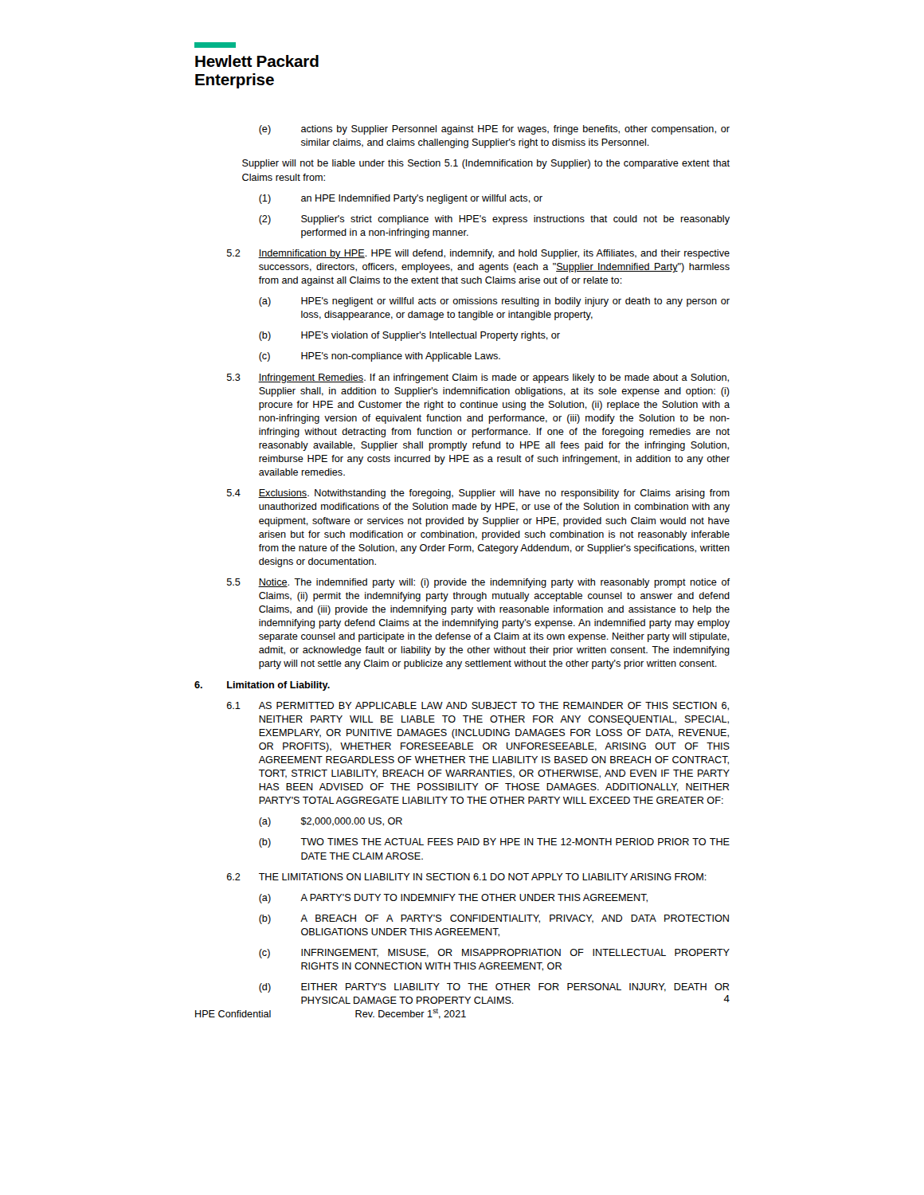Hewlett Packard
Enterprise
(e)
actions by Supplier Personnel against HPE for wages, fringe benefits, other compensation, or similar claims, and claims challenging Supplier's right to dismiss its Personnel.
Supplier will not be liable under this Section 5.1 (Indemnification by Supplier) to the comparative extent that Claims result from:
(1)
an HPE Indemnified Party's negligent or willful acts, or
(2)
Supplier's strict compliance with HPE's express instructions that could not be reasonably performed in a non-infringing manner.
5.2
Indemnification by HPE. HPE will defend, indemnify, and hold Supplier, its Affiliates, and their respective successors, directors, officers, employees, and agents (each a "Supplier Indemnified Party") harmless from and against all Claims to the extent that such Claims arise out of or relate to:
(a)
HPE's negligent or willful acts or omissions resulting in bodily injury or death to any person or loss, disappearance, or damage to tangible or intangible property,
(b)
HPE's violation of Supplier's Intellectual Property rights, or
(c)
HPE's non-compliance with Applicable Laws.
5.3
Infringement Remedies. If an infringement Claim is made or appears likely to be made about a Solution, Supplier shall, in addition to Supplier's indemnification obligations, at its sole expense and option: (i) procure for HPE and Customer the right to continue using the Solution, (ii) replace the Solution with a non-infringing version of equivalent function and performance, or (iii) modify the Solution to be non-infringing without detracting from function or performance. If one of the foregoing remedies are not reasonably available, Supplier shall promptly refund to HPE all fees paid for the infringing Solution, reimburse HPE for any costs incurred by HPE as a result of such infringement, in addition to any other available remedies.
5.4
Exclusions. Notwithstanding the foregoing, Supplier will have no responsibility for Claims arising from unauthorized modifications of the Solution made by HPE, or use of the Solution in combination with any equipment, software or services not provided by Supplier or HPE, provided such Claim would not have arisen but for such modification or combination, provided such combination is not reasonably inferable from the nature of the Solution, any Order Form, Category Addendum, or Supplier's specifications, written designs or documentation.
5.5
Notice. The indemnified party will: (i) provide the indemnifying party with reasonably prompt notice of Claims, (ii) permit the indemnifying party through mutually acceptable counsel to answer and defend Claims, and (iii) provide the indemnifying party with reasonable information and assistance to help the indemnifying party defend Claims at the indemnifying party's expense. An indemnified party may employ separate counsel and participate in the defense of a Claim at its own expense. Neither party will stipulate, admit, or acknowledge fault or liability by the other without their prior written consent. The indemnifying party will not settle any Claim or publicize any settlement without the other party's prior written consent.
6.
Limitation of Liability.
6.1
AS PERMITTED BY APPLICABLE LAW AND SUBJECT TO THE REMAINDER OF THIS SECTION 6, NEITHER PARTY WILL BE LIABLE TO THE OTHER FOR ANY CONSEQUENTIAL, SPECIAL, EXEMPLARY, OR PUNITIVE DAMAGES (INCLUDING DAMAGES FOR LOSS OF DATA, REVENUE, OR PROFITS), WHETHER FORESEEABLE OR UNFORESEEABLE, ARISING OUT OF THIS AGREEMENT REGARDLESS OF WHETHER THE LIABILITY IS BASED ON BREACH OF CONTRACT, TORT, STRICT LIABILITY, BREACH OF WARRANTIES, OR OTHERWISE, AND EVEN IF THE PARTY HAS BEEN ADVISED OF THE POSSIBILITY OF THOSE DAMAGES. ADDITIONALLY, NEITHER PARTY'S TOTAL AGGREGATE LIABILITY TO THE OTHER PARTY WILL EXCEED THE GREATER OF:
(a)
$2,000,000.00 US, OR
(b)
TWO TIMES THE ACTUAL FEES PAID BY HPE IN THE 12-MONTH PERIOD PRIOR TO THE DATE THE CLAIM AROSE.
6.2
THE LIMITATIONS ON LIABILITY IN SECTION 6.1 DO NOT APPLY TO LIABILITY ARISING FROM:
(a)
A PARTY'S DUTY TO INDEMNIFY THE OTHER UNDER THIS AGREEMENT,
(b)
A BREACH OF A PARTY'S CONFIDENTIALITY, PRIVACY, AND DATA PROTECTION OBLIGATIONS UNDER THIS AGREEMENT,
(c)
INFRINGEMENT, MISUSE, OR MISAPPROPRIATION OF INTELLECTUAL PROPERTY RIGHTS IN CONNECTION WITH THIS AGREEMENT, OR
(d)
EITHER PARTY'S LIABILITY TO THE OTHER FOR PERSONAL INJURY, DEATH OR PHYSICAL DAMAGE TO PROPERTY CLAIMS.
4
HPE Confidential
Rev. December 1st, 2021